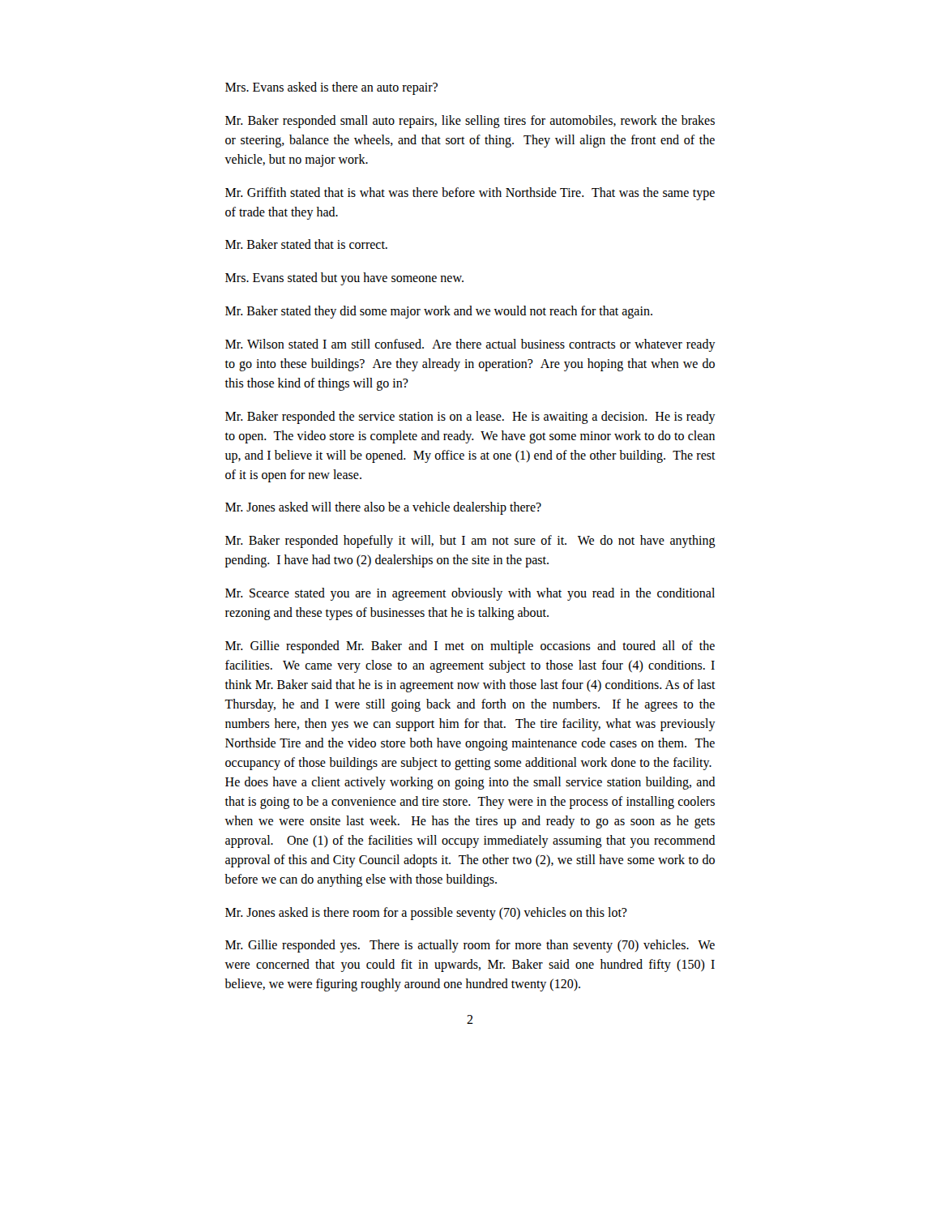Mrs. Evans asked is there an auto repair?
Mr. Baker responded small auto repairs, like selling tires for automobiles, rework the brakes or steering, balance the wheels, and that sort of thing. They will align the front end of the vehicle, but no major work.
Mr. Griffith stated that is what was there before with Northside Tire. That was the same type of trade that they had.
Mr. Baker stated that is correct.
Mrs. Evans stated but you have someone new.
Mr. Baker stated they did some major work and we would not reach for that again.
Mr. Wilson stated I am still confused. Are there actual business contracts or whatever ready to go into these buildings? Are they already in operation? Are you hoping that when we do this those kind of things will go in?
Mr. Baker responded the service station is on a lease. He is awaiting a decision. He is ready to open. The video store is complete and ready. We have got some minor work to do to clean up, and I believe it will be opened. My office is at one (1) end of the other building. The rest of it is open for new lease.
Mr. Jones asked will there also be a vehicle dealership there?
Mr. Baker responded hopefully it will, but I am not sure of it. We do not have anything pending. I have had two (2) dealerships on the site in the past.
Mr. Scearce stated you are in agreement obviously with what you read in the conditional rezoning and these types of businesses that he is talking about.
Mr. Gillie responded Mr. Baker and I met on multiple occasions and toured all of the facilities. We came very close to an agreement subject to those last four (4) conditions. I think Mr. Baker said that he is in agreement now with those last four (4) conditions. As of last Thursday, he and I were still going back and forth on the numbers. If he agrees to the numbers here, then yes we can support him for that. The tire facility, what was previously Northside Tire and the video store both have ongoing maintenance code cases on them. The occupancy of those buildings are subject to getting some additional work done to the facility. He does have a client actively working on going into the small service station building, and that is going to be a convenience and tire store. They were in the process of installing coolers when we were onsite last week. He has the tires up and ready to go as soon as he gets approval. One (1) of the facilities will occupy immediately assuming that you recommend approval of this and City Council adopts it. The other two (2), we still have some work to do before we can do anything else with those buildings.
Mr. Jones asked is there room for a possible seventy (70) vehicles on this lot?
Mr. Gillie responded yes. There is actually room for more than seventy (70) vehicles. We were concerned that you could fit in upwards, Mr. Baker said one hundred fifty (150) I believe, we were figuring roughly around one hundred twenty (120).
2